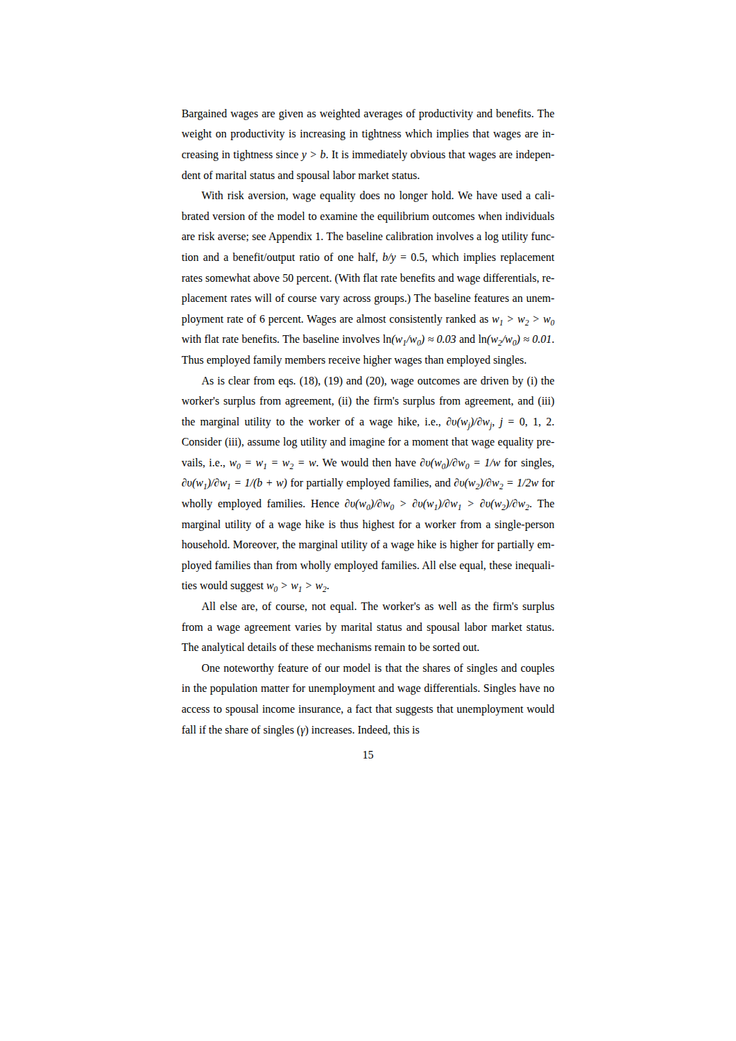Bargained wages are given as weighted averages of productivity and benefits. The weight on productivity is increasing in tightness which implies that wages are increasing in tightness since y > b. It is immediately obvious that wages are independent of marital status and spousal labor market status.
With risk aversion, wage equality does no longer hold. We have used a calibrated version of the model to examine the equilibrium outcomes when individuals are risk averse; see Appendix 1. The baseline calibration involves a log utility function and a benefit/output ratio of one half, b/y = 0.5, which implies replacement rates somewhat above 50 percent. (With flat rate benefits and wage differentials, replacement rates will of course vary across groups.) The baseline features an unemployment rate of 6 percent. Wages are almost consistently ranked as w1 > w2 > w0 with flat rate benefits. The baseline involves ln(w1/w0) ≈ 0.03 and ln(w2/w0) ≈ 0.01. Thus employed family members receive higher wages than employed singles.
As is clear from eqs. (18), (19) and (20), wage outcomes are driven by (i) the worker's surplus from agreement, (ii) the firm's surplus from agreement, and (iii) the marginal utility to the worker of a wage hike, i.e., ∂υ(wj)/∂wj, j = 0, 1, 2. Consider (iii), assume log utility and imagine for a moment that wage equality prevails, i.e., w0 = w1 = w2 = w. We would then have ∂υ(w0)/∂w0 = 1/w for singles, ∂υ(w1)/∂w1 = 1/(b + w) for partially employed families, and ∂υ(w2)/∂w2 = 1/2w for wholly employed families. Hence ∂υ(w0)/∂w0 > ∂υ(w1)/∂w1 > ∂υ(w2)/∂w2. The marginal utility of a wage hike is thus highest for a worker from a single-person household. Moreover, the marginal utility of a wage hike is higher for partially employed families than from wholly employed families. All else equal, these inequalities would suggest w0 > w1 > w2.
All else are, of course, not equal. The worker's as well as the firm's surplus from a wage agreement varies by marital status and spousal labor market status. The analytical details of these mechanisms remain to be sorted out.
One noteworthy feature of our model is that the shares of singles and couples in the population matter for unemployment and wage differentials. Singles have no access to spousal income insurance, a fact that suggests that unemployment would fall if the share of singles (γ) increases. Indeed, this is
15